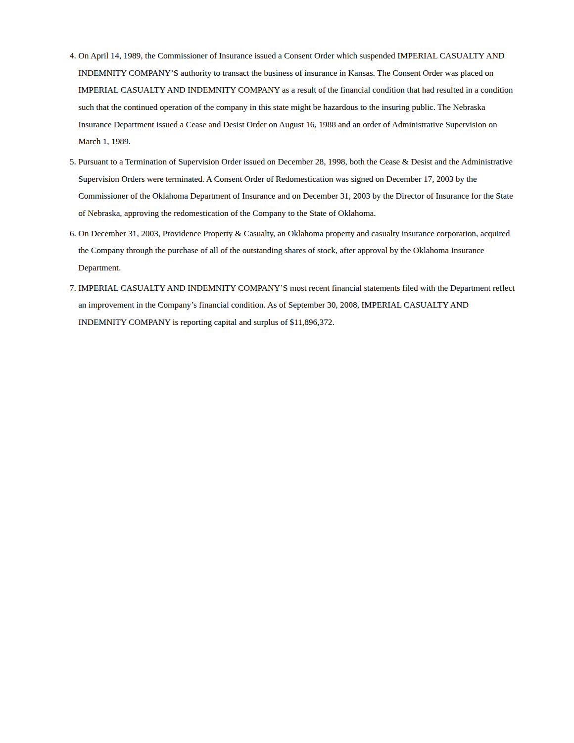On April 14, 1989, the Commissioner of Insurance issued a Consent Order which suspended IMPERIAL CASUALTY AND INDEMNITY COMPANY’S authority to transact the business of insurance in Kansas. The Consent Order was placed on IMPERIAL CASUALTY AND INDEMNITY COMPANY as a result of the financial condition that had resulted in a condition such that the continued operation of the company in this state might be hazardous to the insuring public. The Nebraska Insurance Department issued a Cease and Desist Order on August 16, 1988 and an order of Administrative Supervision on March 1, 1989.
Pursuant to a Termination of Supervision Order issued on December 28, 1998, both the Cease & Desist and the Administrative Supervision Orders were terminated. A Consent Order of Redomestication was signed on December 17, 2003 by the Commissioner of the Oklahoma Department of Insurance and on December 31, 2003 by the Director of Insurance for the State of Nebraska, approving the redomestication of the Company to the State of Oklahoma.
On December 31, 2003, Providence Property & Casualty, an Oklahoma property and casualty insurance corporation, acquired the Company through the purchase of all of the outstanding shares of stock, after approval by the Oklahoma Insurance Department.
IMPERIAL CASUALTY AND INDEMNITY COMPANY’S most recent financial statements filed with the Department reflect an improvement in the Company’s financial condition. As of September 30, 2008, IMPERIAL CASUALTY AND INDEMNITY COMPANY is reporting capital and surplus of $11,896,372.